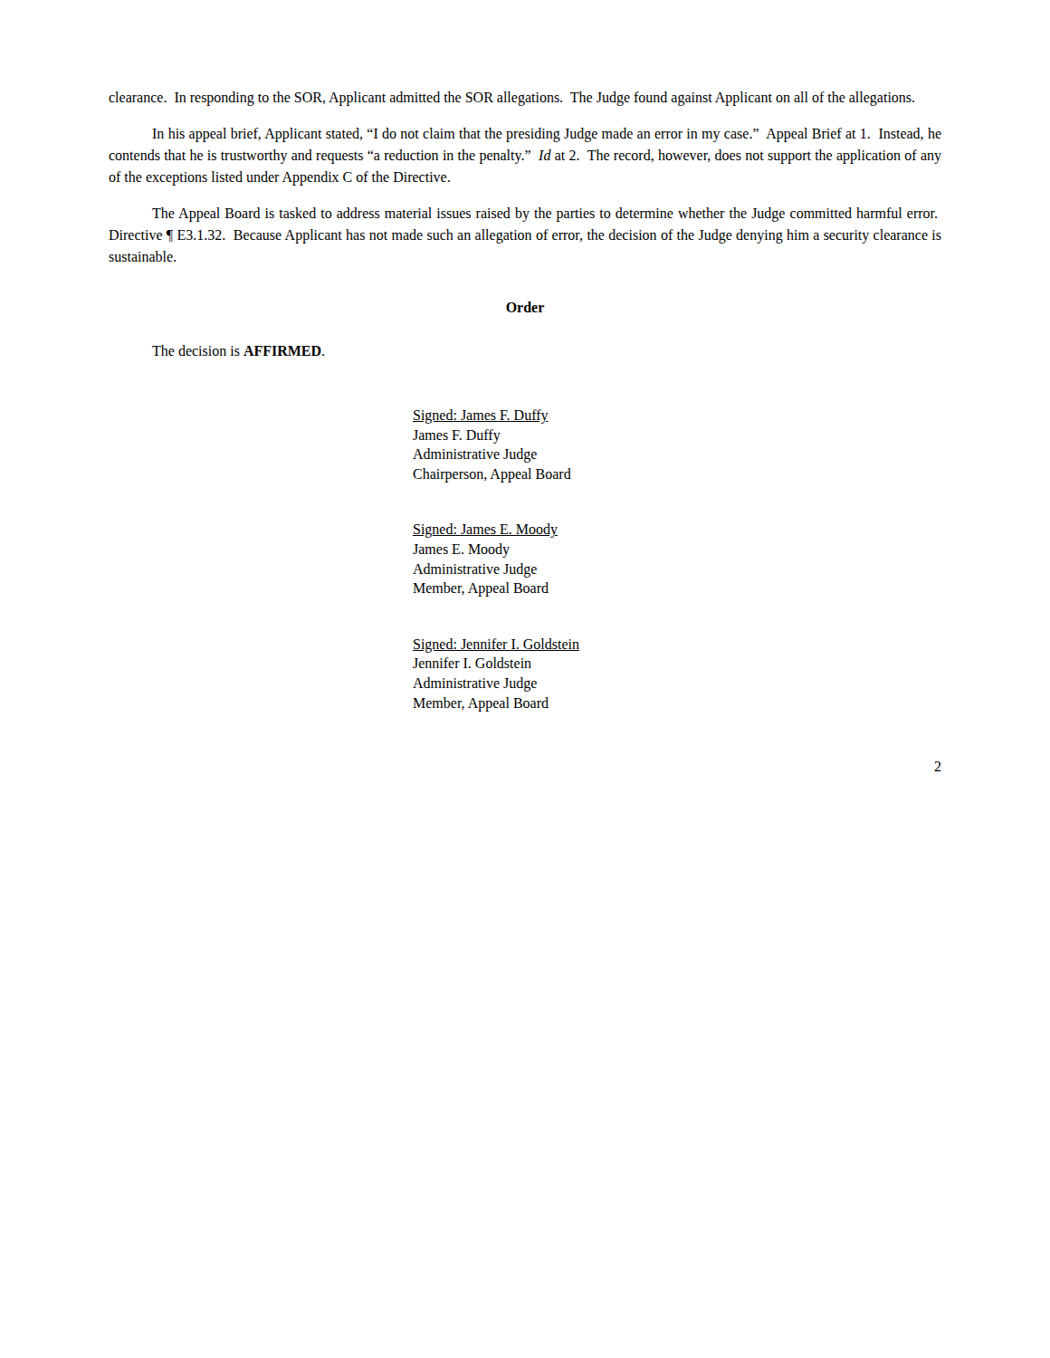clearance. In responding to the SOR, Applicant admitted the SOR allegations. The Judge found against Applicant on all of the allegations.
In his appeal brief, Applicant stated, “I do not claim that the presiding Judge made an error in my case.” Appeal Brief at 1. Instead, he contends that he is trustworthy and requests “a reduction in the penalty.” Id at 2. The record, however, does not support the application of any of the exceptions listed under Appendix C of the Directive.
The Appeal Board is tasked to address material issues raised by the parties to determine whether the Judge committed harmful error. Directive ¶ E3.1.32. Because Applicant has not made such an allegation of error, the decision of the Judge denying him a security clearance is sustainable.
Order
The decision is AFFIRMED.
Signed: James F. Duffy
James F. Duffy
Administrative Judge
Chairperson, Appeal Board
Signed: James E. Moody
James E. Moody
Administrative Judge
Member, Appeal Board
Signed: Jennifer I. Goldstein
Jennifer I. Goldstein
Administrative Judge
Member, Appeal Board
2